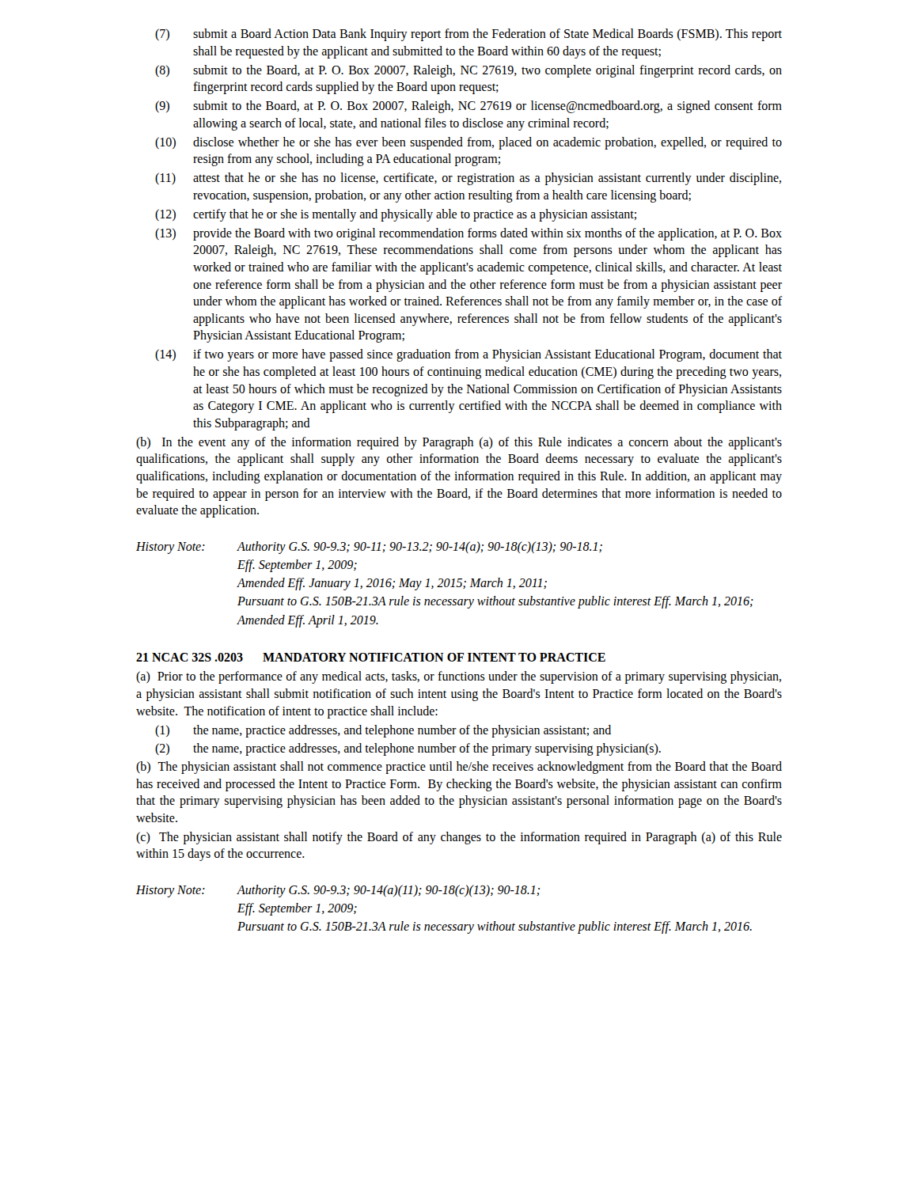(7) submit a Board Action Data Bank Inquiry report from the Federation of State Medical Boards (FSMB). This report shall be requested by the applicant and submitted to the Board within 60 days of the request;
(8) submit to the Board, at P. O. Box 20007, Raleigh, NC 27619, two complete original fingerprint record cards, on fingerprint record cards supplied by the Board upon request;
(9) submit to the Board, at P. O. Box 20007, Raleigh, NC 27619 or license@ncmedboard.org, a signed consent form allowing a search of local, state, and national files to disclose any criminal record;
(10) disclose whether he or she has ever been suspended from, placed on academic probation, expelled, or required to resign from any school, including a PA educational program;
(11) attest that he or she has no license, certificate, or registration as a physician assistant currently under discipline, revocation, suspension, probation, or any other action resulting from a health care licensing board;
(12) certify that he or she is mentally and physically able to practice as a physician assistant;
(13) provide the Board with two original recommendation forms dated within six months of the application, at P. O. Box 20007, Raleigh, NC 27619, These recommendations shall come from persons under whom the applicant has worked or trained who are familiar with the applicant's academic competence, clinical skills, and character. At least one reference form shall be from a physician and the other reference form must be from a physician assistant peer under whom the applicant has worked or trained. References shall not be from any family member or, in the case of applicants who have not been licensed anywhere, references shall not be from fellow students of the applicant's Physician Assistant Educational Program;
(14) if two years or more have passed since graduation from a Physician Assistant Educational Program, document that he or she has completed at least 100 hours of continuing medical education (CME) during the preceding two years, at least 50 hours of which must be recognized by the National Commission on Certification of Physician Assistants as Category I CME. An applicant who is currently certified with the NCCPA shall be deemed in compliance with this Subparagraph; and
(b) In the event any of the information required by Paragraph (a) of this Rule indicates a concern about the applicant's qualifications, the applicant shall supply any other information the Board deems necessary to evaluate the applicant's qualifications, including explanation or documentation of the information required in this Rule. In addition, an applicant may be required to appear in person for an interview with the Board, if the Board determines that more information is needed to evaluate the application.
History Note:
Authority G.S. 90-9.3; 90-11; 90-13.2; 90-14(a); 90-18(c)(13); 90-18.1;
Eff. September 1, 2009;
Amended Eff. January 1, 2016; May 1, 2015; March 1, 2011;
Pursuant to G.S. 150B-21.3A rule is necessary without substantive public interest Eff. March 1, 2016;
Amended Eff. April 1, 2019.
21 NCAC 32S .0203 MANDATORY NOTIFICATION OF INTENT TO PRACTICE
(a) Prior to the performance of any medical acts, tasks, or functions under the supervision of a primary supervising physician, a physician assistant shall submit notification of such intent using the Board's Intent to Practice form located on the Board's website. The notification of intent to practice shall include:
(1) the name, practice addresses, and telephone number of the physician assistant; and
(2) the name, practice addresses, and telephone number of the primary supervising physician(s).
(b) The physician assistant shall not commence practice until he/she receives acknowledgment from the Board that the Board has received and processed the Intent to Practice Form. By checking the Board's website, the physician assistant can confirm that the primary supervising physician has been added to the physician assistant's personal information page on the Board's website.
(c) The physician assistant shall notify the Board of any changes to the information required in Paragraph (a) of this Rule within 15 days of the occurrence.
History Note:
Authority G.S. 90-9.3; 90-14(a)(11); 90-18(c)(13); 90-18.1;
Eff. September 1, 2009;
Pursuant to G.S. 150B-21.3A rule is necessary without substantive public interest Eff. March 1, 2016.